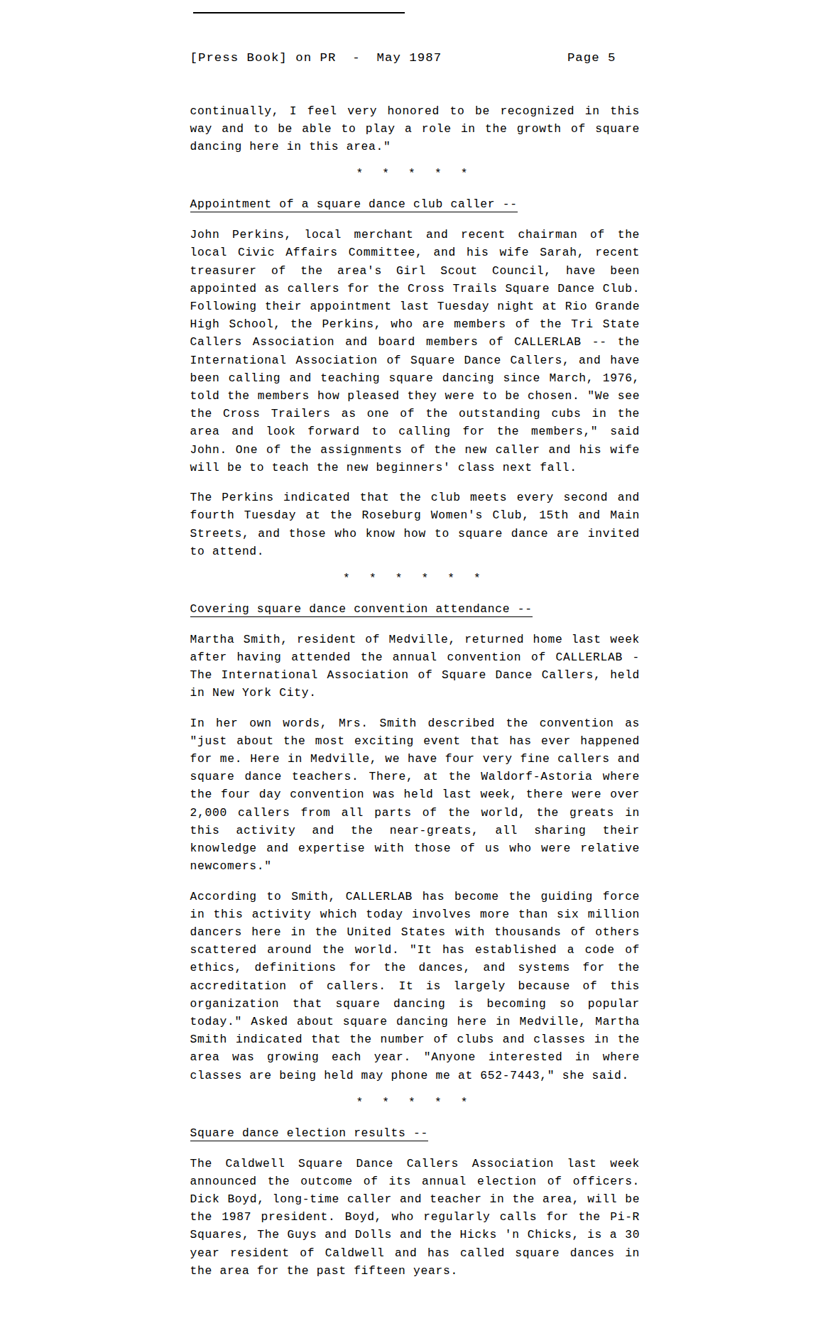[Press Book] on PR - May 1987
Page 5
continually, I feel very honored to be recognized in this way and to be able to play a role in the growth of square dancing here in this area."
* * * * *
Appointment of a square dance club caller --
John Perkins, local merchant and recent chairman of the local Civic Affairs Committee, and his wife Sarah, recent treasurer of the area's Girl Scout Council, have been appointed as callers for the Cross Trails Square Dance Club. Following their appointment last Tuesday night at Rio Grande High School, the Perkins, who are members of the Tri State Callers Association and board members of CALLERLAB -- the International Association of Square Dance Callers, and have been calling and teaching square dancing since March, 1976, told the members how pleased they were to be chosen. "We see the Cross Trailers as one of the outstanding cubs in the area and look forward to calling for the members," said John. One of the assignments of the new caller and his wife will be to teach the new beginners' class next fall.
The Perkins indicated that the club meets every second and fourth Tuesday at the Roseburg Women's Club, 15th and Main Streets, and those who know how to square dance are invited to attend.
* * * * * *
Covering square dance convention attendance --
Martha Smith, resident of Medville, returned home last week after having attended the annual convention of CALLERLAB - The International Association of Square Dance Callers, held in New York City.
In her own words, Mrs. Smith described the convention as "just about the most exciting event that has ever happened for me. Here in Medville, we have four very fine callers and square dance teachers. There, at the Waldorf-Astoria where the four day convention was held last week, there were over 2,000 callers from all parts of the world, the greats in this activity and the near-greats, all sharing their knowledge and expertise with those of us who were relative newcomers."
According to Smith, CALLERLAB has become the guiding force in this activity which today involves more than six million dancers here in the United States with thousands of others scattered around the world. "It has established a code of ethics, definitions for the dances, and systems for the accreditation of callers. It is largely because of this organization that square dancing is becoming so popular today." Asked about square dancing here in Medville, Martha Smith indicated that the number of clubs and classes in the area was growing each year. "Anyone interested in where classes are being held may phone me at 652-7443," she said.
* * * * *
Square dance election results --
The Caldwell Square Dance Callers Association last week announced the outcome of its annual election of officers. Dick Boyd, long-time caller and teacher in the area, will be the 1987 president. Boyd, who regularly calls for the Pi-R Squares, The Guys and Dolls and the Hicks 'n Chicks, is a 30 year resident of Caldwell and has called square dances in the area for the past fifteen years.